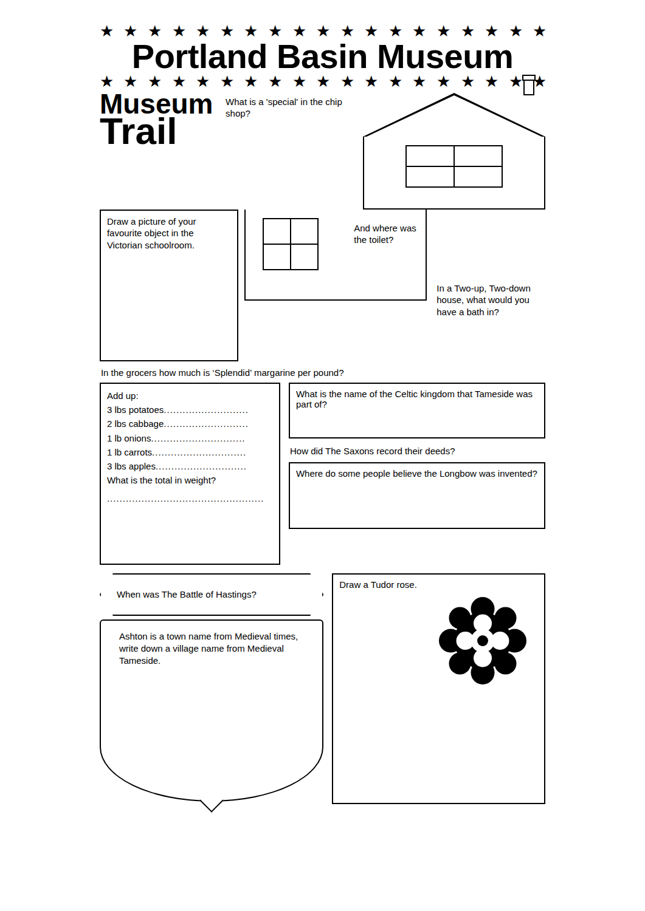★ ★ ★ ★ ★ ★ ★ ★ ★ ★ ★ ★ ★ ★ ★ ★ ★ ★ ★
Portland Basin Museum
★ ★ ★ ★ ★ ★ ★ ★ ★ ★ ★ ★ ★ ★ ★ ★ ★ ★ ★
Museum Trail
What is a 'special' in the chip shop?
Draw a picture of your favourite object in the Victorian schoolroom.
And where was the toilet?
In a Two-up, Two-down house, what would you have a bath in?
In the grocers how much is ‘Splendid’ margarine per pound?
Add up:
3 lbs potatoes...........................
2 lbs cabbage...........................
1 lb onions..............................
1 lb carrots..............................
3 lbs apples.............................
What is the total in weight?
..................................................
What is the name of the Celtic kingdom that Tameside was part of?
How did The Saxons record their deeds?
Where do some people believe the Longbow was invented?
When was The Battle of Hastings?
Ashton is a town name from Medieval times, write down a village name from Medieval Tameside.
Draw a Tudor rose.